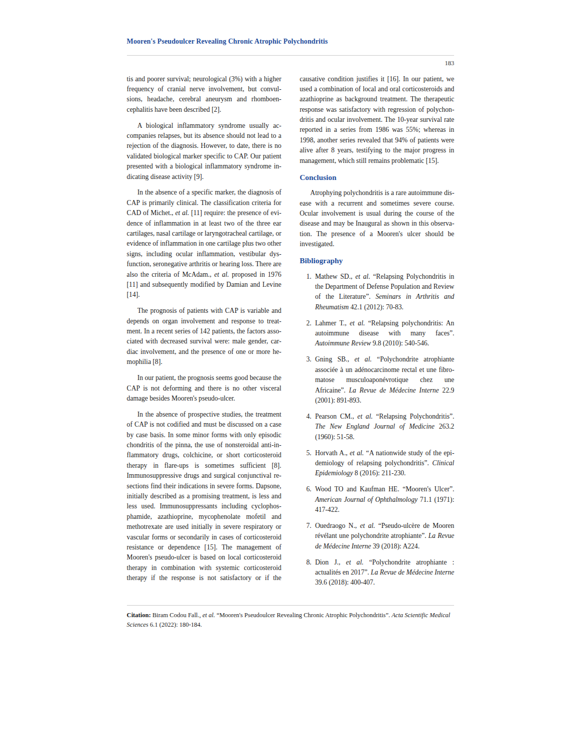Mooren's Pseudoulcer Revealing Chronic Atrophic Polychondritis
183
tis and poorer survival; neurological (3%) with a higher frequency of cranial nerve involvement, but convulsions, headache, cerebral aneurysm and rhomboencephalitis have been described [2].
A biological inflammatory syndrome usually accompanies relapses, but its absence should not lead to a rejection of the diagnosis. However, to date, there is no validated biological marker specific to CAP. Our patient presented with a biological inflammatory syndrome indicating disease activity [9].
In the absence of a specific marker, the diagnosis of CAP is primarily clinical. The classification criteria for CAD of Michet., et al. [11] require: the presence of evidence of inflammation in at least two of the three ear cartilages, nasal cartilage or laryngotracheal cartilage, or evidence of inflammation in one cartilage plus two other signs, including ocular inflammation, vestibular dysfunction, seronegative arthritis or hearing loss. There are also the criteria of McAdam., et al. proposed in 1976 [11] and subsequently modified by Damian and Levine [14].
The prognosis of patients with CAP is variable and depends on organ involvement and response to treatment. In a recent series of 142 patients, the factors associated with decreased survival were: male gender, cardiac involvement, and the presence of one or more hemophilia [8].
In our patient, the prognosis seems good because the CAP is not deforming and there is no other visceral damage besides Mooren's pseudo-ulcer.
In the absence of prospective studies, the treatment of CAP is not codified and must be discussed on a case by case basis. In some minor forms with only episodic chondritis of the pinna, the use of nonsteroidal anti-inflammatory drugs, colchicine, or short corticosteroid therapy in flare-ups is sometimes sufficient [8]. Immunosuppressive drugs and surgical conjunctival resections find their indications in severe forms. Dapsone, initially described as a promising treatment, is less and less used. Immunosuppressants including cyclophosphamide, azathioprine, mycophenolate mofetil and methotrexate are used initially in severe respiratory or vascular forms or secondarily in cases of corticosteroid resistance or dependence [15]. The management of Mooren's pseudo-ulcer is based on local corticosteroid therapy in combination with systemic corticosteroid therapy if the response is not satisfactory or if the causative condition justifies it [16]. In our patient, we used a combination of local and oral corticosteroids and azathioprine as background treatment. The therapeutic response was satisfactory with regression of polychondritis and ocular involvement. The 10-year survival rate reported in a series from 1986 was 55%; whereas in 1998, another series revealed that 94% of patients were alive after 8 years, testifying to the major progress in management, which still remains problematic [15].
Conclusion
Atrophying polychondritis is a rare autoimmune disease with a recurrent and sometimes severe course. Ocular involvement is usual during the course of the disease and may be Inaugural as shown in this observation. The presence of a Mooren's ulcer should be investigated.
Bibliography
Mathew SD., et al. “Relapsing Polychondritis in the Department of Defense Population and Review of the Literature”. Seminars in Arthritis and Rheumatism 42.1 (2012): 70-83.
Lahmer T., et al. “Relapsing polychondritis: An autoimmune disease with many faces”. Autoimmune Review 9.8 (2010): 540-546.
Gning SB., et al. “Polychondrite atrophiante associée à un adénocarcinome rectal et une fibromatose musculoaponévrotique chez une Africaine”. La Revue de Médecine Interne 22.9 (2001): 891-893.
Pearson CM., et al. “Relapsing Polychondritis”. The New England Journal of Medicine 263.2 (1960): 51-58.
Horvath A., et al. “A nationwide study of the epidemiology of relapsing polychondritis”. Clinical Epidemiology 8 (2016): 211-230.
Wood TO and Kaufman HE. “Mooren's Ulcer”. American Journal of Ophthalmology 71.1 (1971): 417-422.
Ouedraogo N., et al. “Pseudo-ulcère de Mooren révélant une polychondrite atrophiante”. La Revue de Médecine Interne 39 (2018): A224.
Dion J., et al. “Polychondrite atrophiante : actualités en 2017”. La Revue de Médecine Interne 39.6 (2018): 400-407.
Citation: Biram Codou Fall., et al. “Mooren's Pseudoulcer Revealing Chronic Atrophic Polychondritis”. Acta Scientific Medical Sciences 6.1 (2022): 180-184.